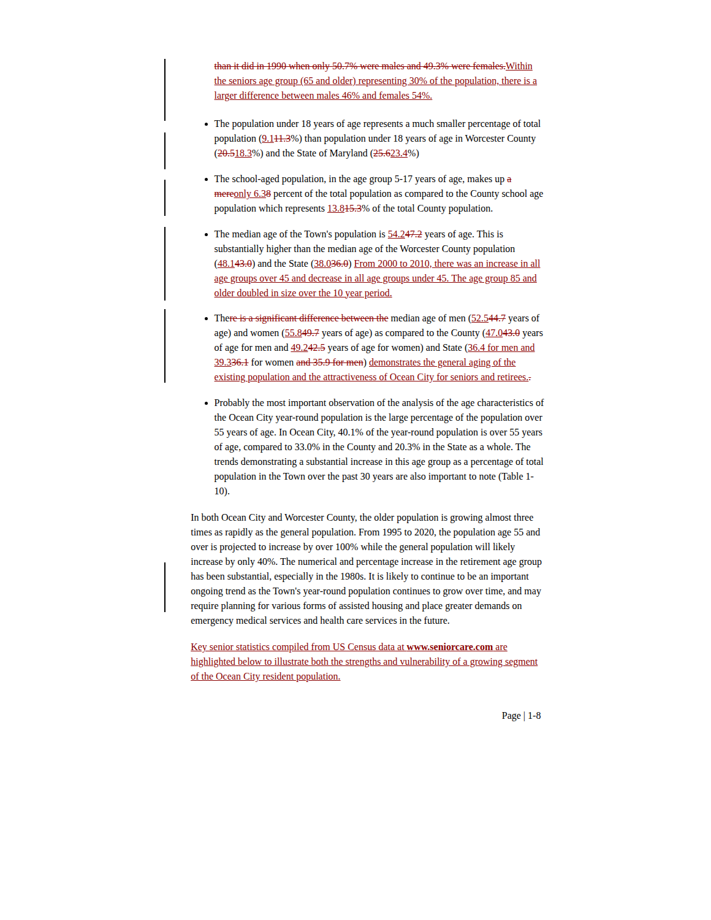than it did in 1990 when only 50.7% were males and 49.3% were females.Within the seniors age group (65 and older) representing 30% of the population, there is a larger difference between males 46% and females 54%.
The population under 18 years of age represents a much smaller percentage of total population (9.111.3%) than population under 18 years of age in Worcester County (20.518.3%) and the State of Maryland (25.623.4%)
The school-aged population, in the age group 5-17 years of age, makes up a mereonly 6.38 percent of the total population as compared to the County school age population which represents 13.815.3% of the total County population.
The median age of the Town's population is 54.247.2 years of age. This is substantially higher than the median age of the Worcester County population (48.143.0) and the State (38.036.0) From 2000 to 2010, there was an increase in all age groups over 45 and decrease in all age groups under 45. The age group 85 and older doubled in size over the 10 year period.
There is a significant difference between the median age of men (52.544.7 years of age) and women (55.849.7 years of age) as compared to the County (47.043.0 years of age for men and 49.242.5 years of age for women) and State (36.4 for men and 39.336.1 for women and 35.9 for men) demonstrates the general aging of the existing population and the attractiveness of Ocean City for seniors and retirees..
Probably the most important observation of the analysis of the age characteristics of the Ocean City year-round population is the large percentage of the population over 55 years of age. In Ocean City, 40.1% of the year-round population is over 55 years of age, compared to 33.0% in the County and 20.3% in the State as a whole. The trends demonstrating a substantial increase in this age group as a percentage of total population in the Town over the past 30 years are also important to note (Table 1-10).
In both Ocean City and Worcester County, the older population is growing almost three times as rapidly as the general population. From 1995 to 2020, the population age 55 and over is projected to increase by over 100% while the general population will likely increase by only 40%. The numerical and percentage increase in the retirement age group has been substantial, especially in the 1980s. It is likely to continue to be an important ongoing trend as the Town's year-round population continues to grow over time, and may require planning for various forms of assisted housing and place greater demands on emergency medical services and health care services in the future.
Key senior statistics compiled from US Census data at www.seniorcare.com are highlighted below to illustrate both the strengths and vulnerability of a growing segment of the Ocean City resident population.
Page | 1-8